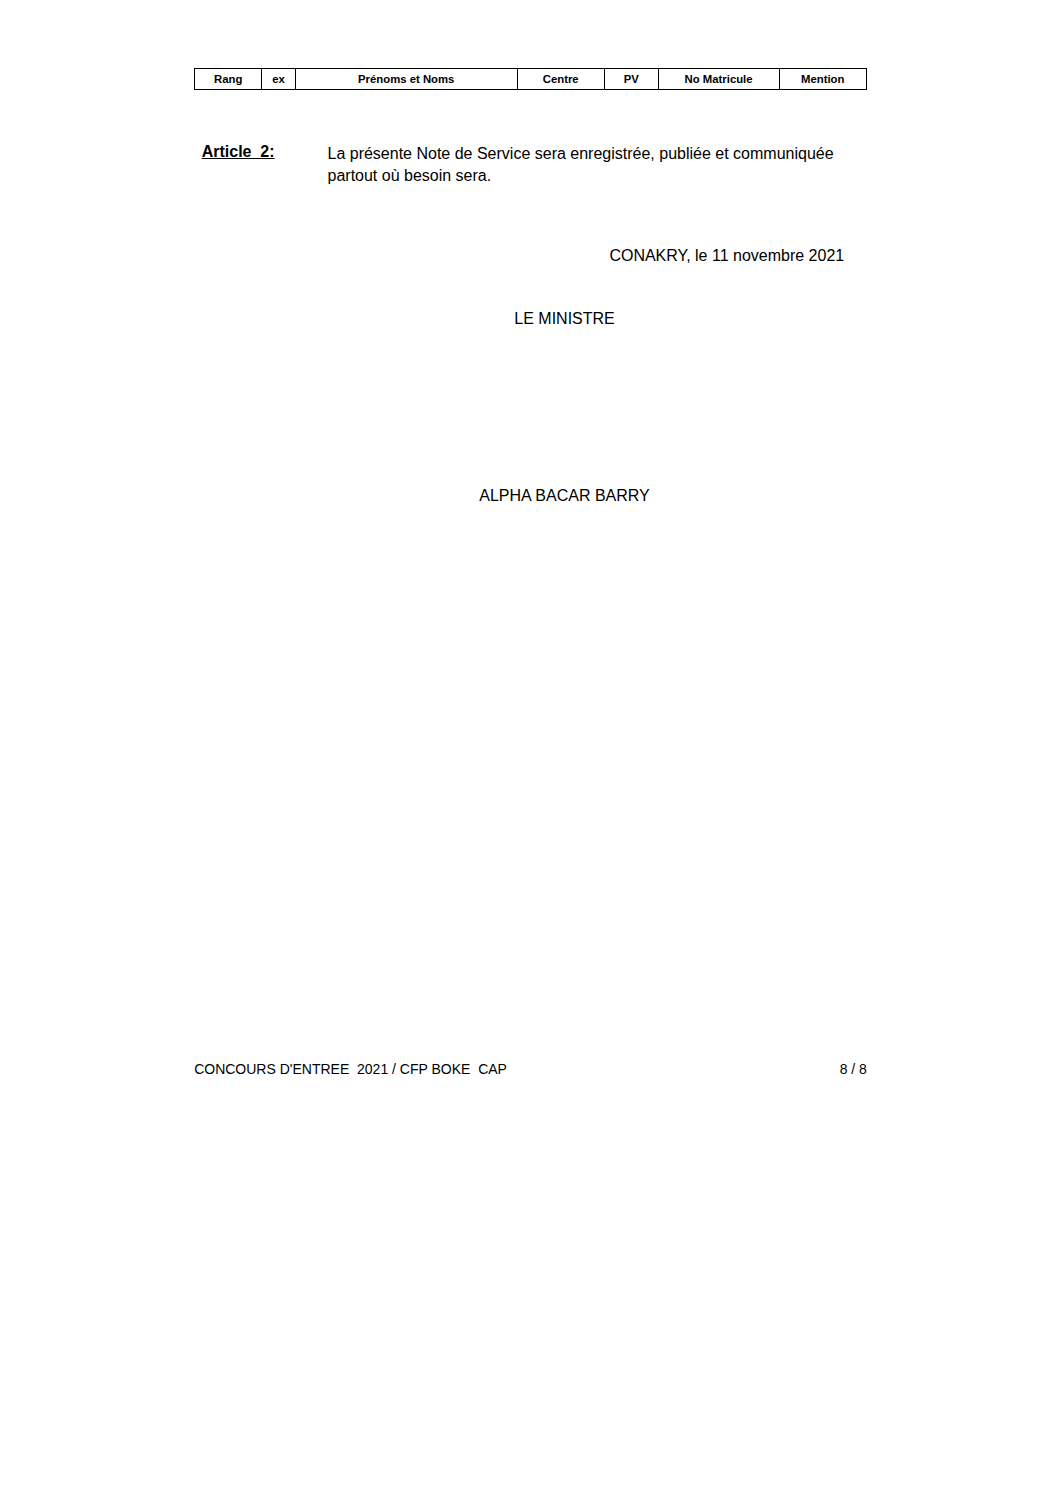| Rang | ex | Prénoms et Noms | Centre | PV | No Matricule | Mention |
| --- | --- | --- | --- | --- | --- | --- |
Article 2:
La présente Note de Service sera enregistrée, publiée et communiquée partout où besoin sera.
CONAKRY, le 11 novembre 2021
LE MINISTRE
ALPHA BACAR BARRY
CONCOURS D'ENTREE 2021 / CFP BOKE CAP
8 / 8